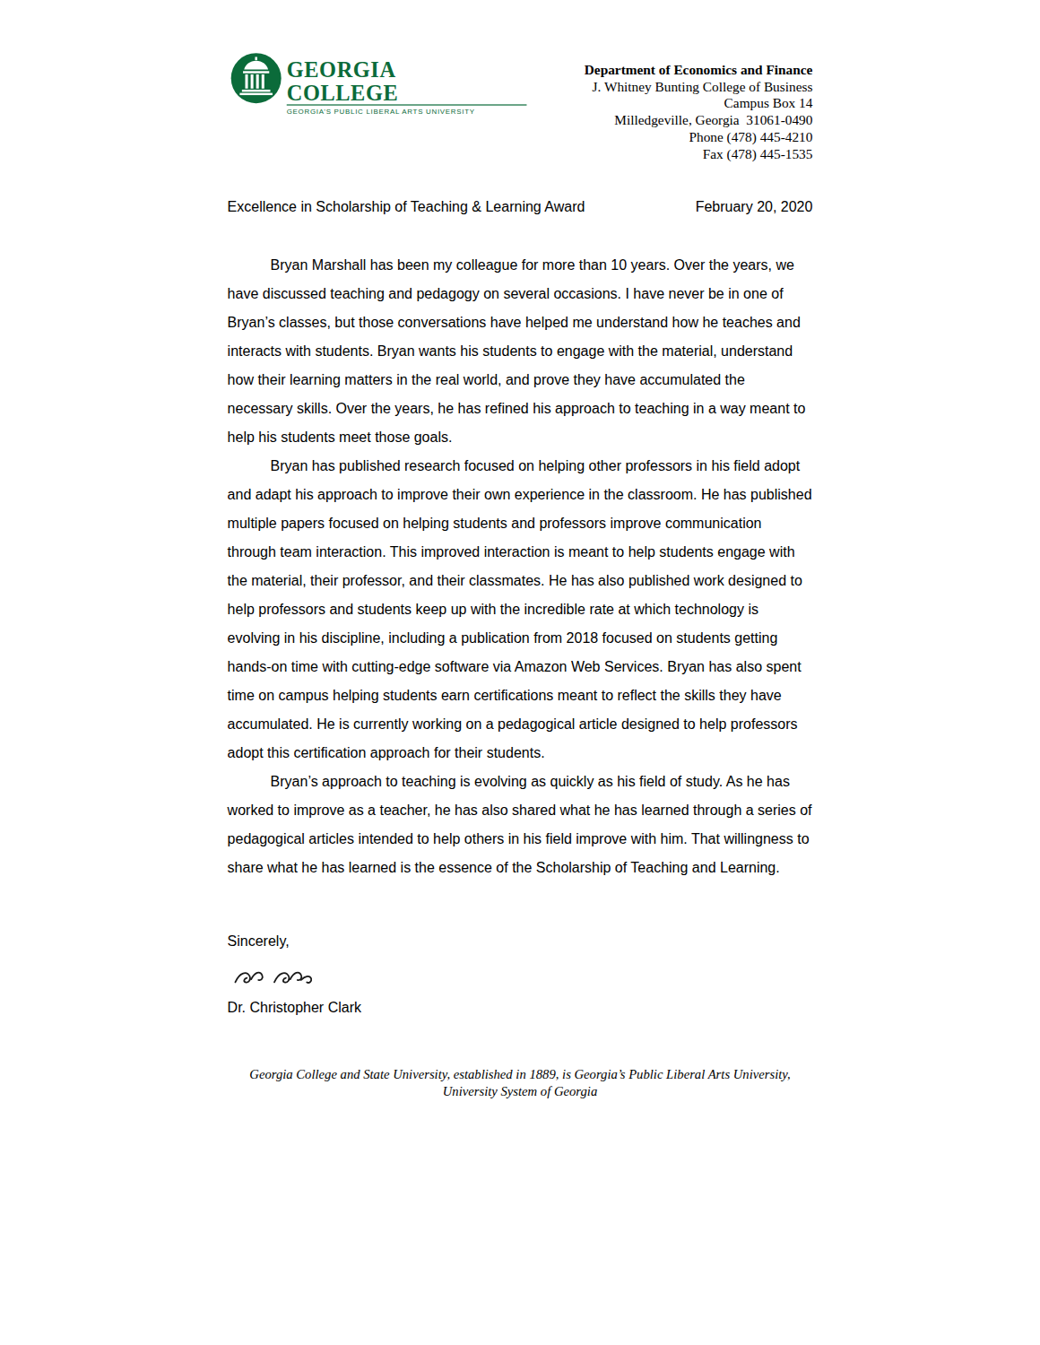GEORGIA COLLEGE GEORGIA’S PUBLIC LIBERAL ARTS UNIVERSITY
Department of Economics and Finance
J. Whitney Bunting College of Business
Campus Box 14
Milledgeville, Georgia 31061-0490
Phone (478) 445-4210
Fax (478) 445-1535
Excellence in Scholarship of Teaching & Learning Award February 20, 2020
Bryan Marshall has been my colleague for more than 10 years. Over the years, we have discussed teaching and pedagogy on several occasions. I have never be in one of Bryan’s classes, but those conversations have helped me understand how he teaches and interacts with students. Bryan wants his students to engage with the material, understand how their learning matters in the real world, and prove they have accumulated the necessary skills. Over the years, he has refined his approach to teaching in a way meant to help his students meet those goals.
Bryan has published research focused on helping other professors in his field adopt and adapt his approach to improve their own experience in the classroom. He has published multiple papers focused on helping students and professors improve communication through team interaction. This improved interaction is meant to help students engage with the material, their professor, and their classmates. He has also published work designed to help professors and students keep up with the incredible rate at which technology is evolving in his discipline, including a publication from 2018 focused on students getting hands-on time with cutting-edge software via Amazon Web Services. Bryan has also spent time on campus helping students earn certifications meant to reflect the skills they have accumulated. He is currently working on a pedagogical article designed to help professors adopt this certification approach for their students.
Bryan’s approach to teaching is evolving as quickly as his field of study. As he has worked to improve as a teacher, he has also shared what he has learned through a series of pedagogical articles intended to help others in his field improve with him. That willingness to share what he has learned is the essence of the Scholarship of Teaching and Learning.
Sincerely,
Dr. Christopher Clark
Georgia College and State University, established in 1889, is Georgia’s Public Liberal Arts University,
University System of Georgia